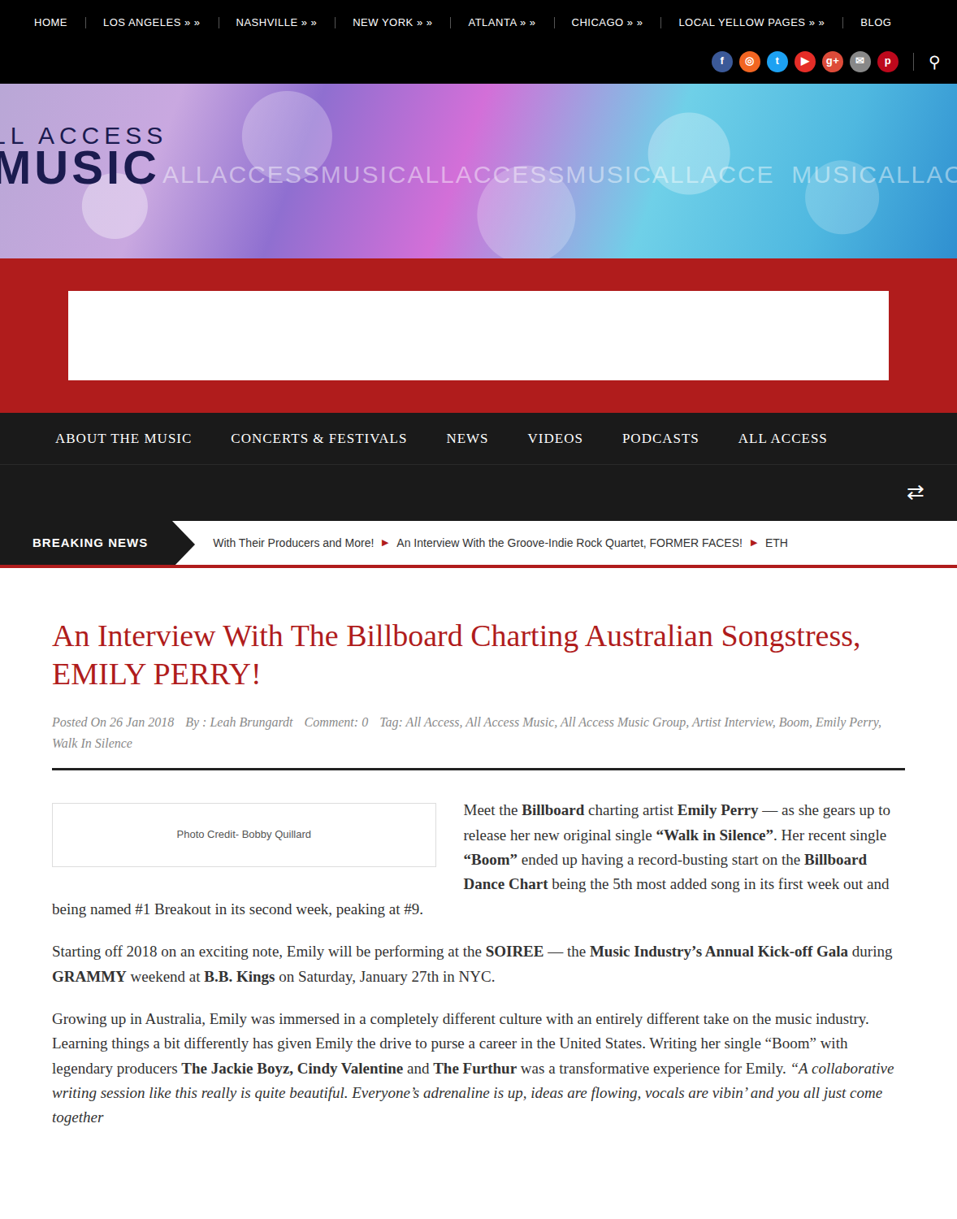Home
Los Angeles » »
Nashville » »
New York » »
Atlanta » »
Chicago » »
Local Yellow Pages » »
Blog
f ◎ t ▶ g+ ✉ p ⚲
LL ACCESS
MUSIC
ALLACCESSMUSICALLACCESSMUSICALLACCE MUSICALLACCESSMUS
About the Music
Concerts & Festivals
News
Videos
Podcasts
All Access
⇄
BREAKING NEWS
With Their Producers and More! ▶ An Interview With the Groove-Indie Rock Quartet, FORMER FACES! ▶ ETH
An Interview With The Billboard Charting Australian Songstress, EMILY PERRY!
Posted On 26 Jan 2018 By : Leah Brungardt Comment: 0 Tag: All Access, All Access Music, All Access Music Group, Artist Interview, Boom, Emily Perry, Walk In Silence
Photo Credit- Bobby Quillard
Meet the Billboard charting artist Emily Perry — as she gears up to release her new original single “Walk in Silence”. Her recent single “Boom” ended up having a record-busting start on the Billboard Dance Chart being the 5th most added song in its first week out and being named #1 Breakout in its second week, peaking at #9.
Starting off 2018 on an exciting note, Emily will be performing at the SOIREE — the Music Industry’s Annual Kick-off Gala during GRAMMY weekend at B.B. Kings on Saturday, January 27th in NYC.
Growing up in Australia, Emily was immersed in a completely different culture with an entirely different take on the music industry. Learning things a bit differently has given Emily the drive to purse a career in the United States. Writing her single “Boom” with legendary producers The Jackie Boyz, Cindy Valentine and The Furthur was a transformative experience for Emily. “A collaborative writing session like this really is quite beautiful. Everyone’s adrenaline is up, ideas are flowing, vocals are vibin’ and you all just come together